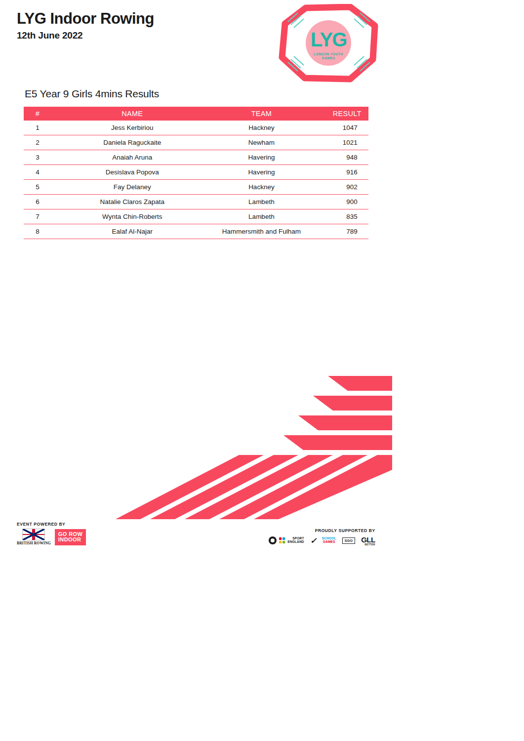LYG Indoor Rowing
12th June 2022
LYG LONDON YOUTH GAMES
E5 Year 9 Girls 4mins Results
| # | NAME | TEAM | RESULT |
| --- | --- | --- | --- |
| 1 | Jess Kerbiriou | Hackney | 1047 |
| 2 | Daniela Raguckaite | Newham | 1021 |
| 3 | Anaiah Aruna | Havering | 948 |
| 4 | Desislava Popova | Havering | 916 |
| 5 | Fay Delaney | Hackney | 902 |
| 6 | Natalie Claros Zapata | Lambeth | 900 |
| 7 | Wynta Chin-Roberts | Lambeth | 835 |
| 8 | Ealaf Al-Najar | Hammersmith and Fulham | 789 |
EVENT POWERED BY
BRITISH ROWING
GO ROW
INDOOR
PROUDLY SUPPORTED BY
SPORT
ENGLAND
✓
SCHOOL
GAMES
SGO
GLLBETTER